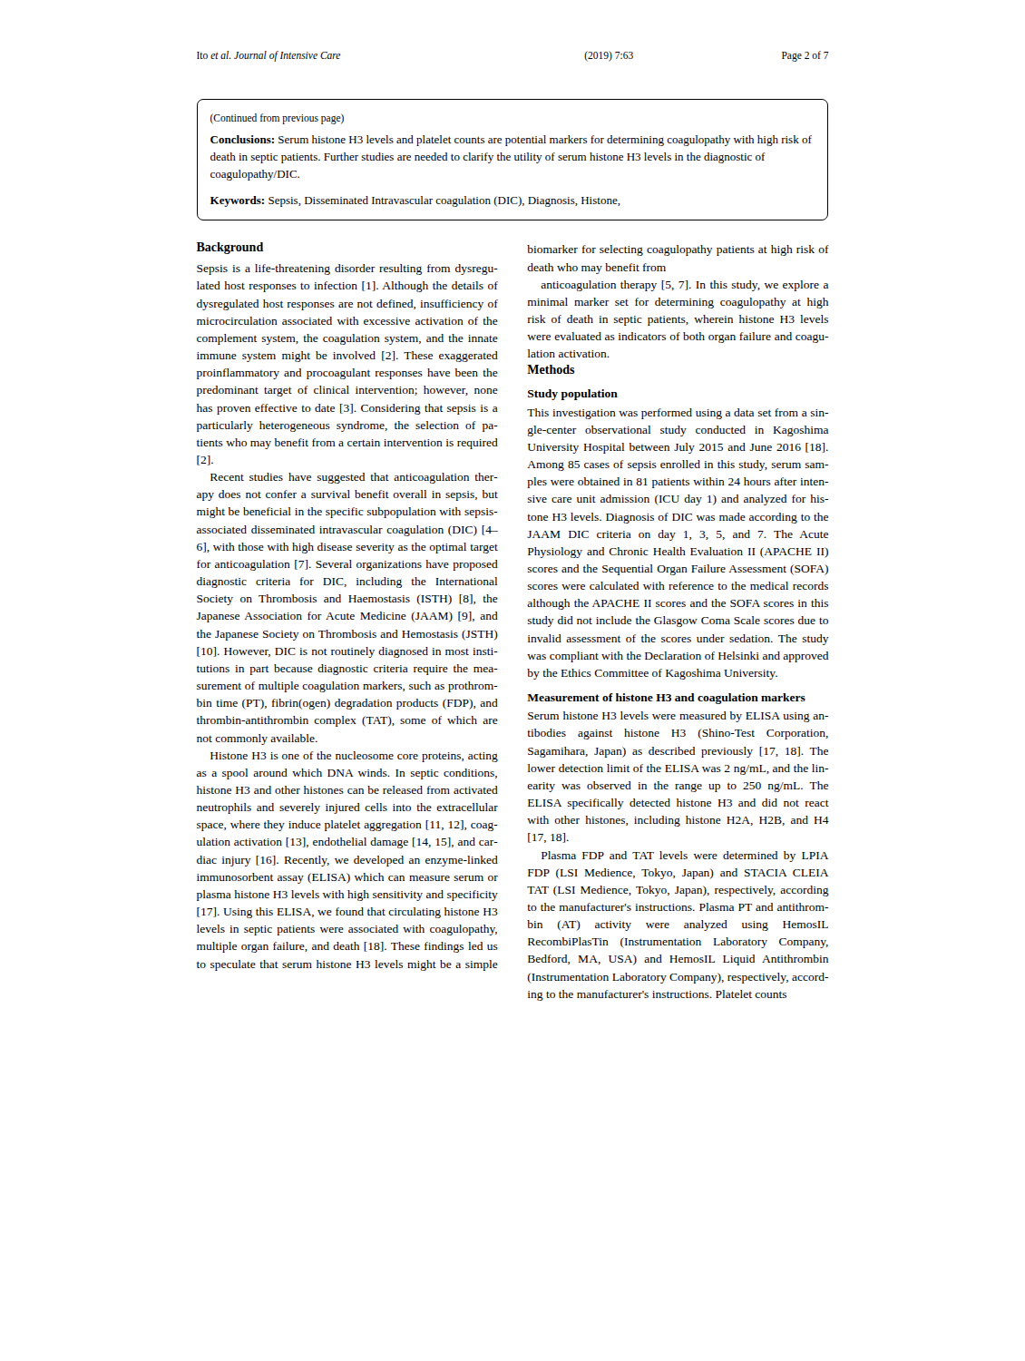Ito et al. Journal of Intensive Care
(2019) 7:63
Page 2 of 7
(Continued from previous page)
Conclusions: Serum histone H3 levels and platelet counts are potential markers for determining coagulopathy with high risk of death in septic patients. Further studies are needed to clarify the utility of serum histone H3 levels in the diagnostic of coagulopathy/DIC.
Keywords: Sepsis, Disseminated Intravascular coagulation (DIC), Diagnosis, Histone,
Background
Sepsis is a life-threatening disorder resulting from dysregulated host responses to infection [1]. Although the details of dysregulated host responses are not defined, insufficiency of microcirculation associated with excessive activation of the complement system, the coagulation system, and the innate immune system might be involved [2]. These exaggerated proinflammatory and procoagulant responses have been the predominant target of clinical intervention; however, none has proven effective to date [3]. Considering that sepsis is a particularly heterogeneous syndrome, the selection of patients who may benefit from a certain intervention is required [2].
Recent studies have suggested that anticoagulation therapy does not confer a survival benefit overall in sepsis, but might be beneficial in the specific subpopulation with sepsis-associated disseminated intravascular coagulation (DIC) [4–6], with those with high disease severity as the optimal target for anticoagulation [7]. Several organizations have proposed diagnostic criteria for DIC, including the International Society on Thrombosis and Haemostasis (ISTH) [8], the Japanese Association for Acute Medicine (JAAM) [9], and the Japanese Society on Thrombosis and Hemostasis (JSTH) [10]. However, DIC is not routinely diagnosed in most institutions in part because diagnostic criteria require the measurement of multiple coagulation markers, such as prothrombin time (PT), fibrin(ogen) degradation products (FDP), and thrombin-antithrombin complex (TAT), some of which are not commonly available.
Histone H3 is one of the nucleosome core proteins, acting as a spool around which DNA winds. In septic conditions, histone H3 and other histones can be released from activated neutrophils and severely injured cells into the extracellular space, where they induce platelet aggregation [11, 12], coagulation activation [13], endothelial damage [14, 15], and cardiac injury [16]. Recently, we developed an enzyme-linked immunosorbent assay (ELISA) which can measure serum or plasma histone H3 levels with high sensitivity and specificity [17]. Using this ELISA, we found that circulating histone H3 levels in septic patients were associated with coagulopathy, multiple organ failure, and death [18]. These findings led us to speculate that serum histone H3 levels might be a simple biomarker for selecting coagulopathy patients at high risk of death who may benefit from
anticoagulation therapy [5, 7]. In this study, we explore a minimal marker set for determining coagulopathy at high risk of death in septic patients, wherein histone H3 levels were evaluated as indicators of both organ failure and coagulation activation.
Methods
Study population
This investigation was performed using a data set from a single-center observational study conducted in Kagoshima University Hospital between July 2015 and June 2016 [18]. Among 85 cases of sepsis enrolled in this study, serum samples were obtained in 81 patients within 24 hours after intensive care unit admission (ICU day 1) and analyzed for histone H3 levels. Diagnosis of DIC was made according to the JAAM DIC criteria on day 1, 3, 5, and 7. The Acute Physiology and Chronic Health Evaluation II (APACHE II) scores and the Sequential Organ Failure Assessment (SOFA) scores were calculated with reference to the medical records although the APACHE II scores and the SOFA scores in this study did not include the Glasgow Coma Scale scores due to invalid assessment of the scores under sedation. The study was compliant with the Declaration of Helsinki and approved by the Ethics Committee of Kagoshima University.
Measurement of histone H3 and coagulation markers
Serum histone H3 levels were measured by ELISA using antibodies against histone H3 (Shino-Test Corporation, Sagamihara, Japan) as described previously [17, 18]. The lower detection limit of the ELISA was 2 ng/mL, and the linearity was observed in the range up to 250 ng/mL. The ELISA specifically detected histone H3 and did not react with other histones, including histone H2A, H2B, and H4 [17, 18].
Plasma FDP and TAT levels were determined by LPIA FDP (LSI Medience, Tokyo, Japan) and STACIA CLEIA TAT (LSI Medience, Tokyo, Japan), respectively, according to the manufacturer's instructions. Plasma PT and antithrombin (AT) activity were analyzed using HemosIL RecombiPlasTin (Instrumentation Laboratory Company, Bedford, MA, USA) and HemosIL Liquid Antithrombin (Instrumentation Laboratory Company), respectively, according to the manufacturer's instructions. Platelet counts